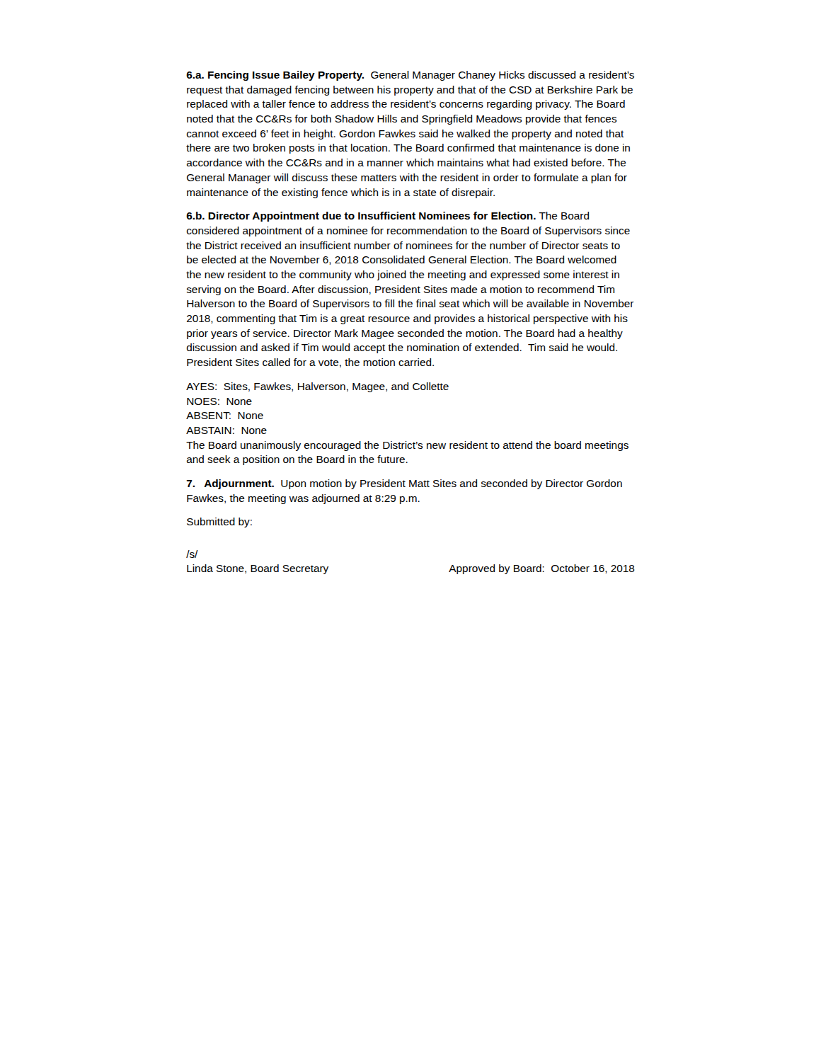6.a. Fencing Issue Bailey Property. General Manager Chaney Hicks discussed a resident’s request that damaged fencing between his property and that of the CSD at Berkshire Park be replaced with a taller fence to address the resident’s concerns regarding privacy. The Board noted that the CC&Rs for both Shadow Hills and Springfield Meadows provide that fences cannot exceed 6’ feet in height. Gordon Fawkes said he walked the property and noted that there are two broken posts in that location. The Board confirmed that maintenance is done in accordance with the CC&Rs and in a manner which maintains what had existed before. The General Manager will discuss these matters with the resident in order to formulate a plan for maintenance of the existing fence which is in a state of disrepair.
6.b. Director Appointment due to Insufficient Nominees for Election. The Board considered appointment of a nominee for recommendation to the Board of Supervisors since the District received an insufficient number of nominees for the number of Director seats to be elected at the November 6, 2018 Consolidated General Election. The Board welcomed the new resident to the community who joined the meeting and expressed some interest in serving on the Board. After discussion, President Sites made a motion to recommend Tim Halverson to the Board of Supervisors to fill the final seat which will be available in November 2018, commenting that Tim is a great resource and provides a historical perspective with his prior years of service. Director Mark Magee seconded the motion. The Board had a healthy discussion and asked if Tim would accept the nomination of extended. Tim said he would. President Sites called for a vote, the motion carried.
AYES: Sites, Fawkes, Halverson, Magee, and Collette
NOES: None
ABSENT: None
ABSTAIN: None
The Board unanimously encouraged the District’s new resident to attend the board meetings and seek a position on the Board in the future.
7. Adjournment. Upon motion by President Matt Sites and seconded by Director Gordon Fawkes, the meeting was adjourned at 8:29 p.m.
Submitted by:
/s/
Linda Stone, Board Secretary Approved by Board: October 16, 2018